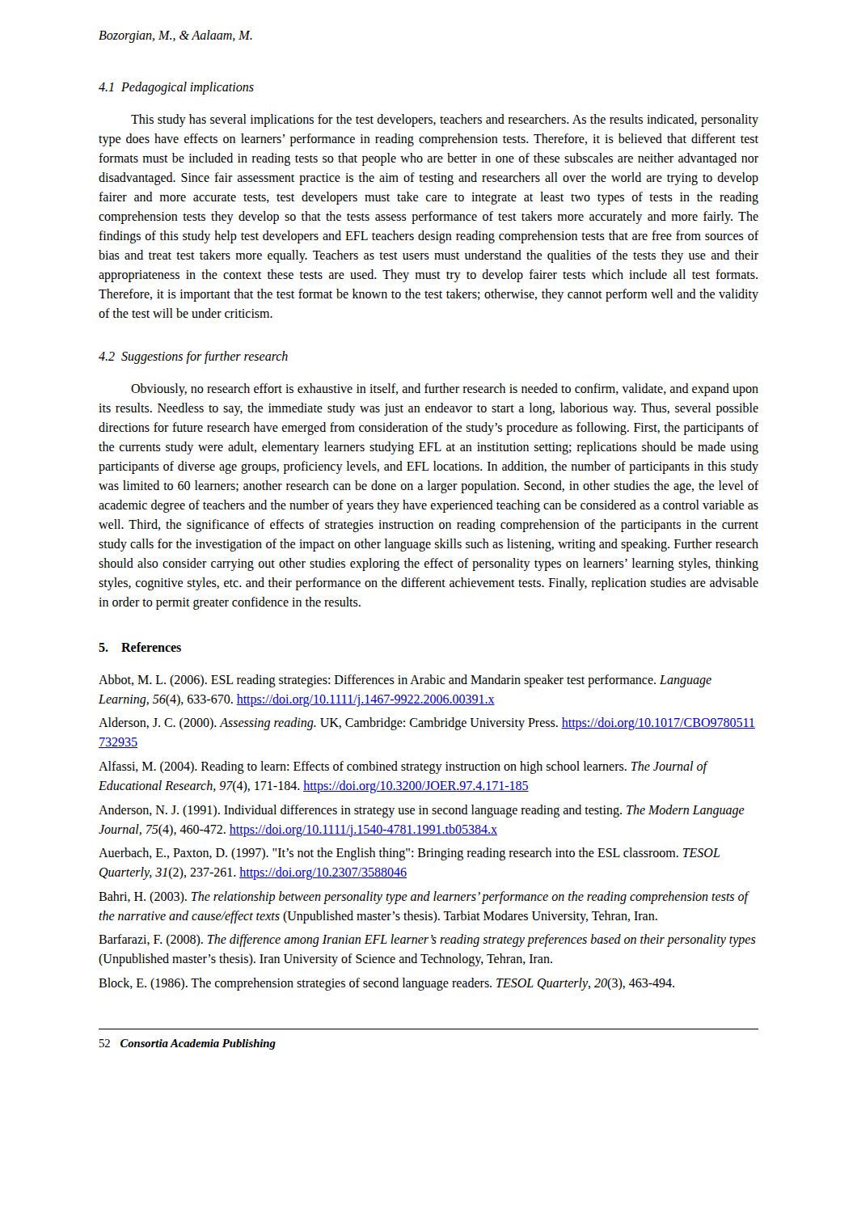Bozorgian, M., & Aalaam, M.
4.1 Pedagogical implications
This study has several implications for the test developers, teachers and researchers. As the results indicated, personality type does have effects on learners’ performance in reading comprehension tests. Therefore, it is believed that different test formats must be included in reading tests so that people who are better in one of these subscales are neither advantaged nor disadvantaged. Since fair assessment practice is the aim of testing and researchers all over the world are trying to develop fairer and more accurate tests, test developers must take care to integrate at least two types of tests in the reading comprehension tests they develop so that the tests assess performance of test takers more accurately and more fairly. The findings of this study help test developers and EFL teachers design reading comprehension tests that are free from sources of bias and treat test takers more equally. Teachers as test users must understand the qualities of the tests they use and their appropriateness in the context these tests are used. They must try to develop fairer tests which include all test formats. Therefore, it is important that the test format be known to the test takers; otherwise, they cannot perform well and the validity of the test will be under criticism.
4.2 Suggestions for further research
Obviously, no research effort is exhaustive in itself, and further research is needed to confirm, validate, and expand upon its results. Needless to say, the immediate study was just an endeavor to start a long, laborious way. Thus, several possible directions for future research have emerged from consideration of the study’s procedure as following. First, the participants of the currents study were adult, elementary learners studying EFL at an institution setting; replications should be made using participants of diverse age groups, proficiency levels, and EFL locations. In addition, the number of participants in this study was limited to 60 learners; another research can be done on a larger population. Second, in other studies the age, the level of academic degree of teachers and the number of years they have experienced teaching can be considered as a control variable as well. Third, the significance of effects of strategies instruction on reading comprehension of the participants in the current study calls for the investigation of the impact on other language skills such as listening, writing and speaking. Further research should also consider carrying out other studies exploring the effect of personality types on learners’ learning styles, thinking styles, cognitive styles, etc. and their performance on the different achievement tests. Finally, replication studies are advisable in order to permit greater confidence in the results.
5. References
Abbot, M. L. (2006). ESL reading strategies: Differences in Arabic and Mandarin speaker test performance. Language Learning, 56(4), 633-670. https://doi.org/10.1111/j.1467-9922.2006.00391.x
Alderson, J. C. (2000). Assessing reading. UK, Cambridge: Cambridge University Press. https://doi.org/10.1017/CBO9780511732935
Alfassi, M. (2004). Reading to learn: Effects of combined strategy instruction on high school learners. The Journal of Educational Research, 97(4), 171-184. https://doi.org/10.3200/JOER.97.4.171-185
Anderson, N. J. (1991). Individual differences in strategy use in second language reading and testing. The Modern Language Journal, 75(4), 460-472. https://doi.org/10.1111/j.1540-4781.1991.tb05384.x
Auerbach, E., Paxton, D. (1997). "It’s not the English thing": Bringing reading research into the ESL classroom. TESOL Quarterly, 31(2), 237-261. https://doi.org/10.2307/3588046
Bahri, H. (2003). The relationship between personality type and learners’ performance on the reading comprehension tests of the narrative and cause/effect texts (Unpublished master’s thesis). Tarbiat Modares University, Tehran, Iran.
Barfarazi, F. (2008). The difference among Iranian EFL learner’s reading strategy preferences based on their personality types (Unpublished master’s thesis). Iran University of Science and Technology, Tehran, Iran.
Block, E. (1986). The comprehension strategies of second language readers. TESOL Quarterly, 20(3), 463-494.
52 Consortia Academia Publishing